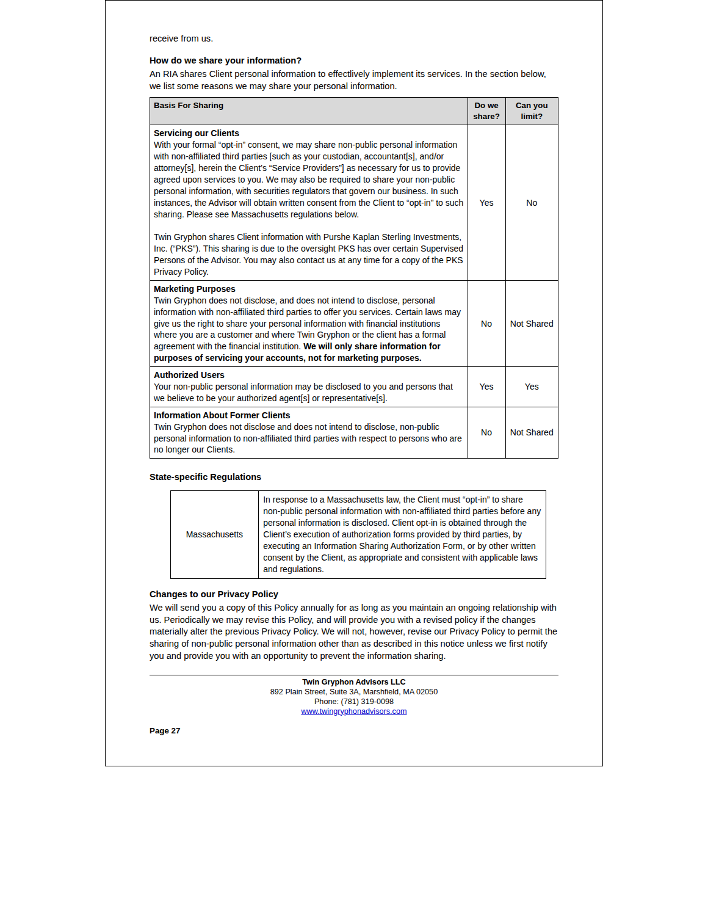receive from us.
How do we share your information?
An RIA shares Client personal information to effectlively implement its services. In the section below, we list some reasons we may share your personal information.
| Basis For Sharing | Do we share? | Can you limit? |
| --- | --- | --- |
| Servicing our Clients With your formal “opt-in” consent, we may share non-public personal information with non-affiliated third parties [such as your custodian, accountant[s], and/or attorney[s], herein the Client’s “Service Providers”] as necessary for us to provide agreed upon services to you. We may also be required to share your non-public personal information, with securities regulators that govern our business. In such instances, the Advisor will obtain written consent from the Client to “opt-in” to such sharing. Please see Massachusetts regulations below. Twin Gryphon shares Client information with Purshe Kaplan Sterling Investments, Inc. (“PKS”). This sharing is due to the oversight PKS has over certain Supervised Persons of the Advisor. You may also contact us at any time for a copy of the PKS Privacy Policy. | Yes | No |
| Marketing Purposes Twin Gryphon does not disclose, and does not intend to disclose, personal information with non-affiliated third parties to offer you services. Certain laws may give us the right to share your personal information with financial institutions where you are a customer and where Twin Gryphon or the client has a formal agreement with the financial institution. We will only share information for purposes of servicing your accounts, not for marketing purposes. | No | Not Shared |
| Authorized Users Your non-public personal information may be disclosed to you and persons that we believe to be your authorized agent[s] or representative[s]. | Yes | Yes |
| Information About Former Clients Twin Gryphon does not disclose and does not intend to disclose, non-public personal information to non-affiliated third parties with respect to persons who are no longer our Clients. | No | Not Shared |
State-specific Regulations
| Massachusetts | In response to a Massachusetts law, the Client must “opt-in” to share non-public personal information with non-affiliated third parties before any personal information is disclosed. Client opt-in is obtained through the Client’s execution of authorization forms provided by third parties, by executing an Information Sharing Authorization Form, or by other written consent by the Client, as appropriate and consistent with applicable laws and regulations. |
Changes to our Privacy Policy
We will send you a copy of this Policy annually for as long as you maintain an ongoing relationship with us. Periodically we may revise this Policy, and will provide you with a revised policy if the changes materially alter the previous Privacy Policy. We will not, however, revise our Privacy Policy to permit the sharing of non-public personal information other than as described in this notice unless we first notify you and provide you with an opportunity to prevent the information sharing.
Twin Gryphon Advisors LLC
892 Plain Street, Suite 3A, Marshfield, MA 02050
Phone: (781) 319-0098
www.twingryphonadvisors.com
Page 27